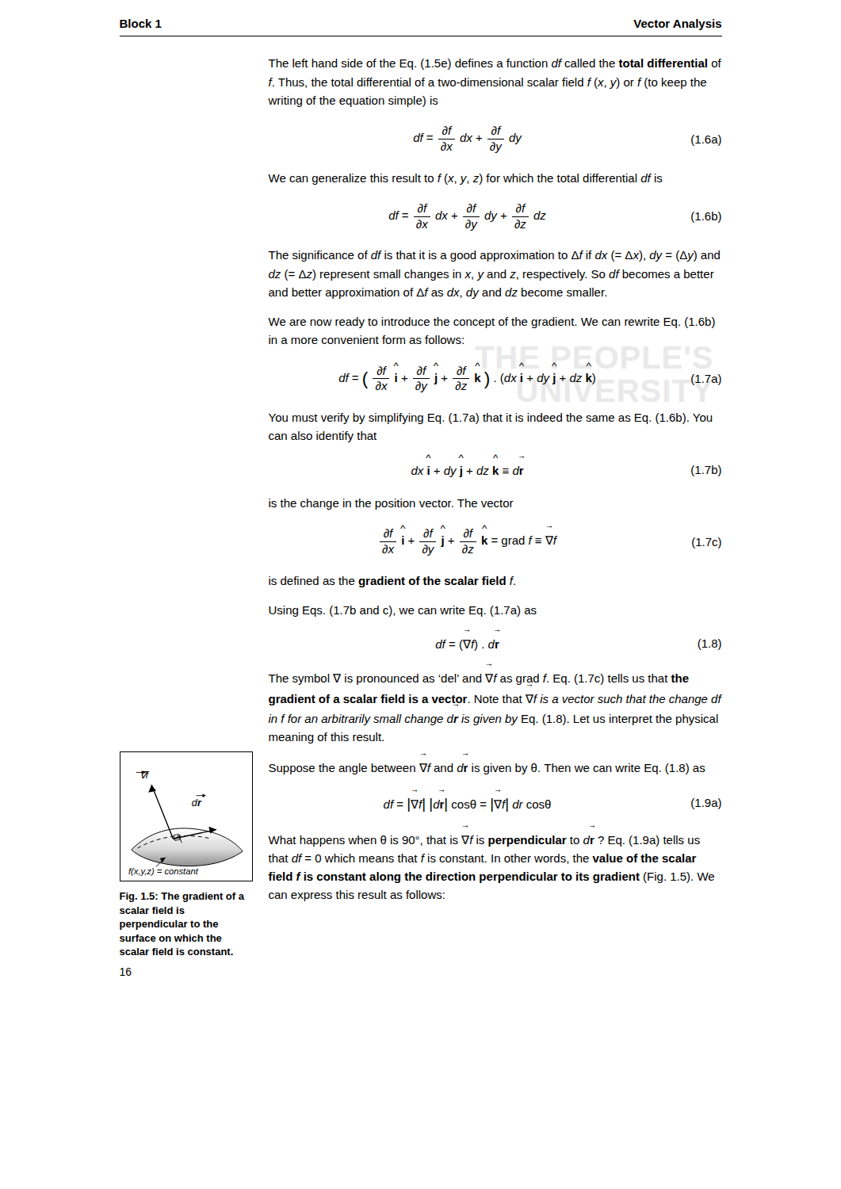Block 1 Vector Analysis
THE PEOPLE'S
UNIVERSITY
∇f dr f(x,y,z) = constant
Fig. 1.5: The gradient of a scalar field is perpendicular to the surface on which the scalar field is constant.
16
The left hand side of the Eq. (1.5e) defines a function df called the total differential of f. Thus, the total differential of a two-dimensional scalar field f (x, y) or f (to keep the writing of the equation simple) is
df = ∂f∂x dx + ∂f∂y dy
(1.6a)
We can generalize this result to f (x, y, z) for which the total differential df is
df = ∂f∂x dx + ∂f∂y dy + ∂f∂z dz
(1.6b)
The significance of df is that it is a good approximation to Δf if dx (= Δx), dy = (Δy) and dz (= Δz) represent small changes in x, y and z, respectively. So df becomes a better and better approximation of Δf as dx, dy and dz become smaller.
We are now ready to introduce the concept of the gradient. We can rewrite Eq. (1.6b) in a more convenient form as follows:
df = ( ∂f∂x i + ∂f∂y j + ∂f∂z k ) . (dx i + dy j + dz k)
(1.7a)
You must verify by simplifying Eq. (1.7a) that it is indeed the same as Eq. (1.6b). You can also identify that
dx i + dy j + dz k ≡ dr
(1.7b)
is the change in the position vector. The vector
∂f∂x i + ∂f∂y j + ∂f∂z k = grad f ≡ ∇f
(1.7c)
is defined as the gradient of the scalar field f.
Using Eqs. (1.7b and c), we can write Eq. (1.7a) as
df = (∇f) . dr
(1.8)
The symbol ∇ is pronounced as ‘del’ and ∇f as grad f. Eq. (1.7c) tells us that the gradient of a scalar field is a vector. Note that ∇f is a vector such that the change df in f for an arbitrarily small change d r is given by Eq. (1.8). Let us interpret the physical meaning of this result.
Suppose the angle between ∇f and dr is given by θ. Then we can write Eq. (1.8) as
df = |∇f| |dr| cosθ = |∇f| dr cosθ
(1.9a)
What happens when θ is 90°, that is ∇f is perpendicular to dr ? Eq. (1.9a) tells us that df = 0 which means that f is constant. In other words, the value of the scalar field f is constant along the direction perpendicular to its gradient (Fig. 1.5). We can express this result as follows: